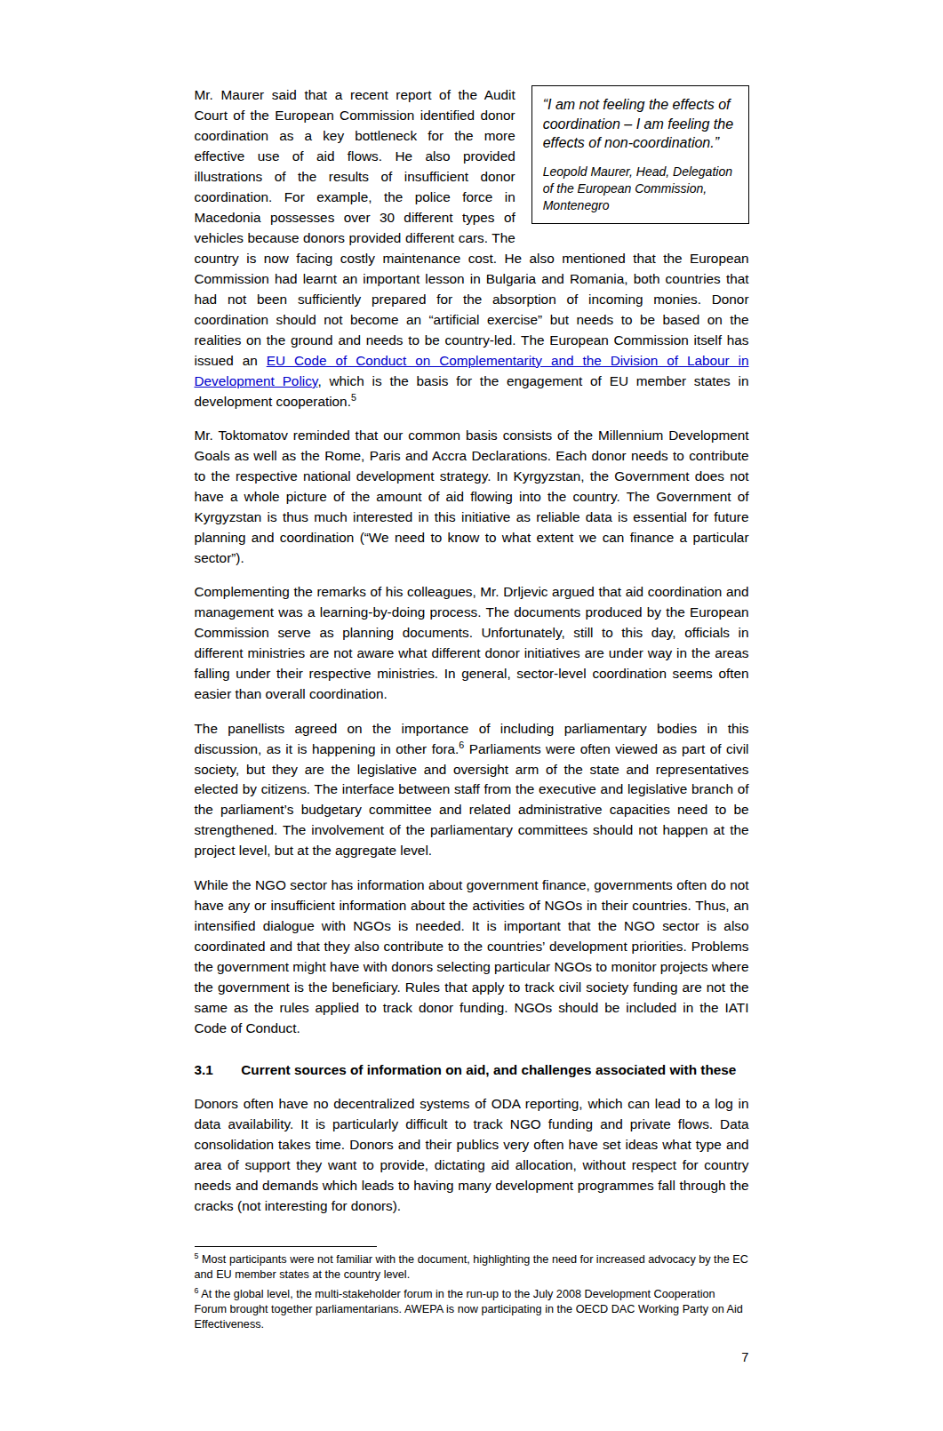“I am not feeling the effects of coordination – I am feeling the effects of non-coordination.” Leopold Maurer, Head, Delegation of the European Commission, Montenegro
Mr. Maurer said that a recent report of the Audit Court of the European Commission identified donor coordination as a key bottleneck for the more effective use of aid flows. He also provided illustrations of the results of insufficient donor coordination. For example, the police force in Macedonia possesses over 30 different types of vehicles because donors provided different cars. The country is now facing costly maintenance cost. He also mentioned that the European Commission had learnt an important lesson in Bulgaria and Romania, both countries that had not been sufficiently prepared for the absorption of incoming monies. Donor coordination should not become an “artificial exercise” but needs to be based on the realities on the ground and needs to be country-led. The European Commission itself has issued an EU Code of Conduct on Complementarity and the Division of Labour in Development Policy, which is the basis for the engagement of EU member states in development cooperation.5
Mr. Toktomatov reminded that our common basis consists of the Millennium Development Goals as well as the Rome, Paris and Accra Declarations. Each donor needs to contribute to the respective national development strategy. In Kyrgyzstan, the Government does not have a whole picture of the amount of aid flowing into the country. The Government of Kyrgyzstan is thus much interested in this initiative as reliable data is essential for future planning and coordination (“We need to know to what extent we can finance a particular sector”).
Complementing the remarks of his colleagues, Mr. Drljevic argued that aid coordination and management was a learning-by-doing process. The documents produced by the European Commission serve as planning documents. Unfortunately, still to this day, officials in different ministries are not aware what different donor initiatives are under way in the areas falling under their respective ministries. In general, sector-level coordination seems often easier than overall coordination.
The panellists agreed on the importance of including parliamentary bodies in this discussion, as it is happening in other fora.6 Parliaments were often viewed as part of civil society, but they are the legislative and oversight arm of the state and representatives elected by citizens. The interface between staff from the executive and legislative branch of the parliament’s budgetary committee and related administrative capacities need to be strengthened. The involvement of the parliamentary committees should not happen at the project level, but at the aggregate level.
While the NGO sector has information about government finance, governments often do not have any or insufficient information about the activities of NGOs in their countries. Thus, an intensified dialogue with NGOs is needed. It is important that the NGO sector is also coordinated and that they also contribute to the countries’ development priorities. Problems the government might have with donors selecting particular NGOs to monitor projects where the government is the beneficiary. Rules that apply to track civil society funding are not the same as the rules applied to track donor funding. NGOs should be included in the IATI Code of Conduct.
3.1 Current sources of information on aid, and challenges associated with these
Donors often have no decentralized systems of ODA reporting, which can lead to a log in data availability. It is particularly difficult to track NGO funding and private flows. Data consolidation takes time. Donors and their publics very often have set ideas what type and area of support they want to provide, dictating aid allocation, without respect for country needs and demands which leads to having many development programmes fall through the cracks (not interesting for donors).
5 Most participants were not familiar with the document, highlighting the need for increased advocacy by the EC and EU member states at the country level.
6 At the global level, the multi-stakeholder forum in the run-up to the July 2008 Development Cooperation Forum brought together parliamentarians. AWEPA is now participating in the OECD DAC Working Party on Aid Effectiveness.
7